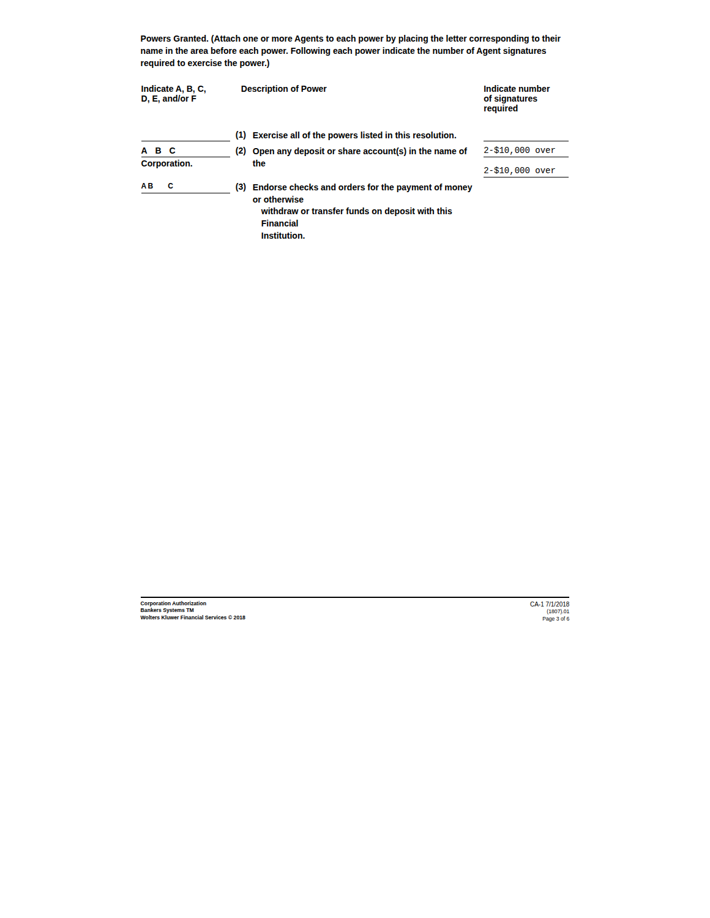Powers Granted. (Attach one or more Agents to each power by placing the letter corresponding to their name in the area before each power. Following each power indicate the number of Agent signatures required to exercise the power.)
| Indicate A, B, C, D, E, and/or F | Description of Power | Indicate number of signatures required |
| --- | --- | --- |
| | (1) | Exercise all of the powers listed in this resolution. | |
| A B C Corporation. | (2) | Open any deposit or share account(s) in the name of the | 2-$10,000 over 2-$10,000 over |
| AB C | (3) | Endorse checks and orders for the payment of money or otherwise withdraw or transfer funds on deposit with this Financial Institution. | |
Corporation Authorization
Bankers Systems TM
Wolters Kluwer Financial Services © 2018
CA-1 7/1/2018
(1807).01
Page 3 of 6